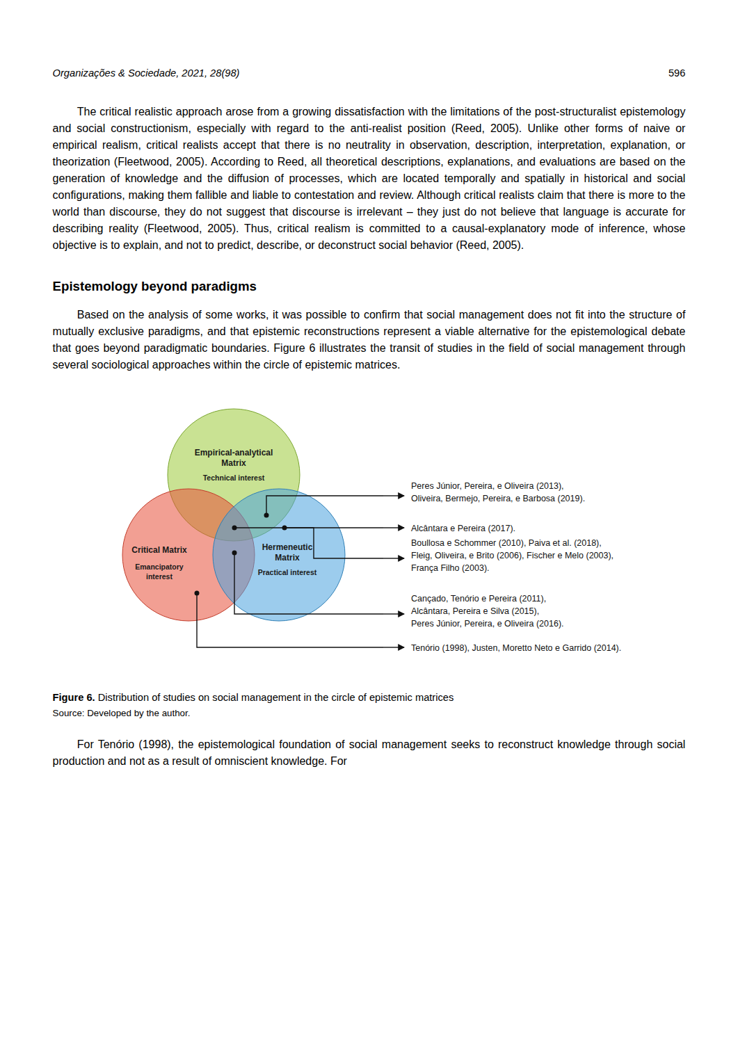Organizações & Sociedade, 2021, 28(98) 596
The critical realistic approach arose from a growing dissatisfaction with the limitations of the post-structuralist epistemology and social constructionism, especially with regard to the anti-realist position (Reed, 2005). Unlike other forms of naive or empirical realism, critical realists accept that there is no neutrality in observation, description, interpretation, explanation, or theorization (Fleetwood, 2005). According to Reed, all theoretical descriptions, explanations, and evaluations are based on the generation of knowledge and the diffusion of processes, which are located temporally and spatially in historical and social configurations, making them fallible and liable to contestation and review. Although critical realists claim that there is more to the world than discourse, they do not suggest that discourse is irrelevant – they just do not believe that language is accurate for describing reality (Fleetwood, 2005). Thus, critical realism is committed to a causal-explanatory mode of inference, whose objective is to explain, and not to predict, describe, or deconstruct social behavior (Reed, 2005).
Epistemology beyond paradigms
Based on the analysis of some works, it was possible to confirm that social management does not fit into the structure of mutually exclusive paradigms, and that epistemic reconstructions represent a viable alternative for the epistemological debate that goes beyond paradigmatic boundaries. Figure 6 illustrates the transit of studies in the field of social management through several sociological approaches within the circle of epistemic matrices.
Distribution of studies on social management in the circle of epistemic matrices A Venn diagram of three overlapping circles labelled Empirical-analytical Matrix (technical interest), Critical Matrix (emancipatory interest), and Hermeneutic Matrix (practical interest). Arrows point from regions of the diagram to lists of cited studies. Empirical-analytical Matrix Technical interest Critical Matrix Emancipatory interest Hermeneutic Matrix Practical interest Peres Júnior, Pereira, e Oliveira (2013), Oliveira, Bermejo, Pereira, e Barbosa (2019). Alcântara e Pereira (2017). Boullosa e Schommer (2010), Paiva et al. (2018), Fleig, Oliveira, e Brito (2006), Fischer e Melo (2003), França Filho (2003). Cançado, Tenório e Pereira (2011), Alcântara, Pereira e Silva (2015), Peres Júnior, Pereira, e Oliveira (2016). Tenório (1998), Justen, Moretto Neto e Garrido (2014).
Figure 6. Distribution of studies on social management in the circle of epistemic matrices Source: Developed by the author.
For Tenório (1998), the epistemological foundation of social management seeks to reconstruct knowledge through social production and not as a result of omniscient knowledge. For